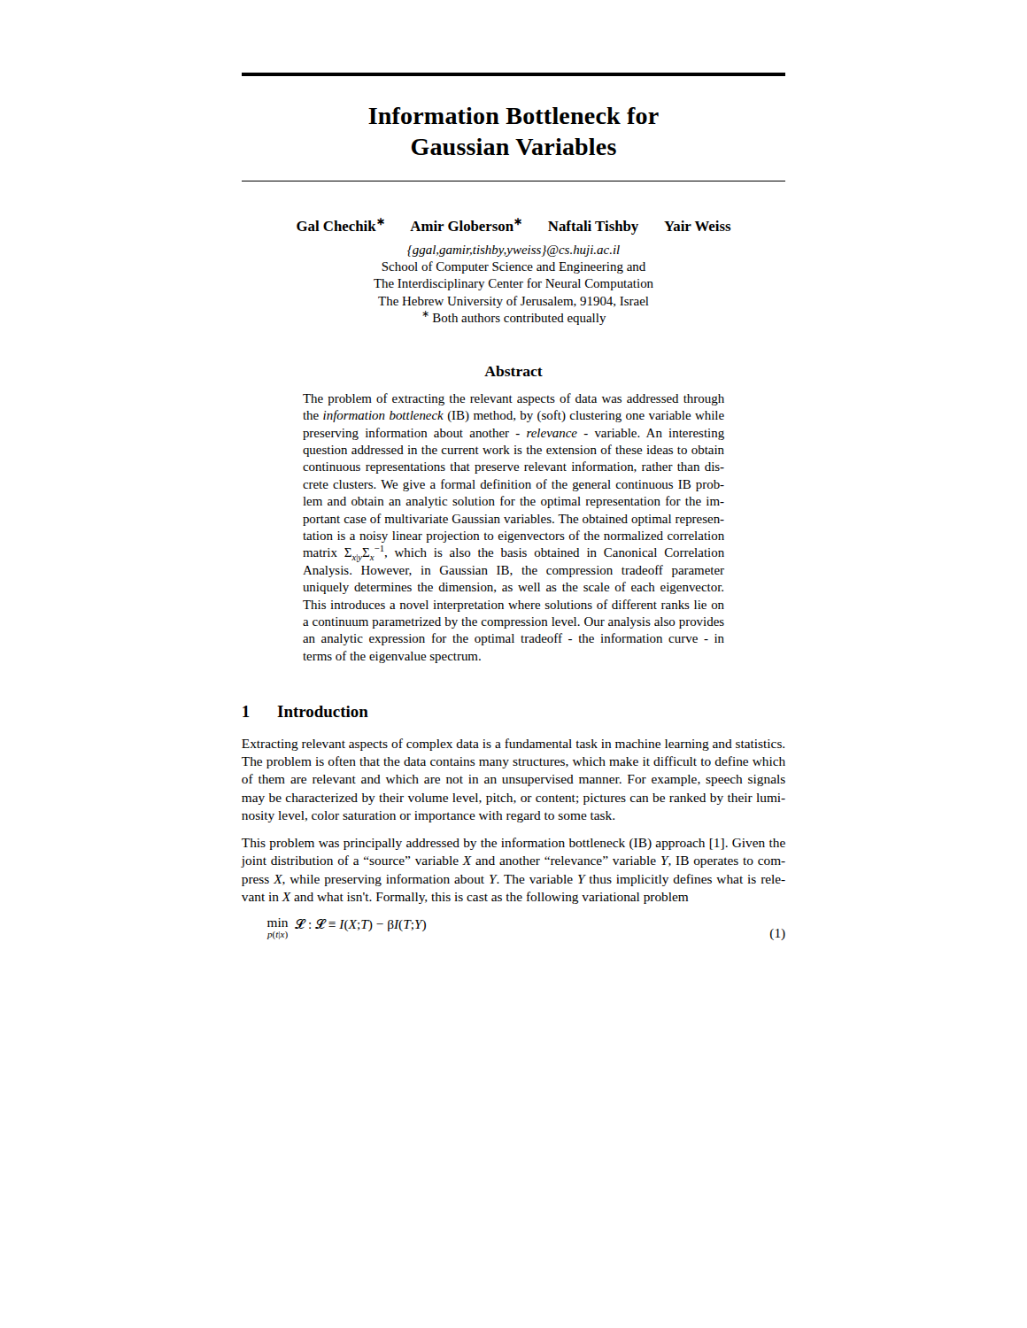Information Bottleneck for
Gaussian Variables
Gal Chechik∗ Amir Globerson∗ Naftali Tishby Yair Weiss
{ggal,gamir,tishby,yweiss}@cs.huji.ac.il
School of Computer Science and Engineering and
The Interdisciplinary Center for Neural Computation
The Hebrew University of Jerusalem, 91904, Israel
∗ Both authors contributed equally
Abstract
The problem of extracting the relevant aspects of data was addressed through the information bottleneck (IB) method, by (soft) clustering one variable while preserving information about another - relevance - variable. An interesting question addressed in the current work is the extension of these ideas to obtain continuous representations that preserve relevant information, rather than discrete clusters. We give a formal definition of the general continuous IB problem and obtain an analytic solution for the optimal representation for the important case of multivariate Gaussian variables. The obtained optimal representation is a noisy linear projection to eigenvectors of the normalized correlation matrix Σx|yΣx−1, which is also the basis obtained in Canonical Correlation Analysis. However, in Gaussian IB, the compression tradeoff parameter uniquely determines the dimension, as well as the scale of each eigenvector. This introduces a novel interpretation where solutions of different ranks lie on a continuum parametrized by the compression level. Our analysis also provides an analytic expression for the optimal tradeoff - the information curve - in terms of the eigenvalue spectrum.
1 Introduction
Extracting relevant aspects of complex data is a fundamental task in machine learning and statistics. The problem is often that the data contains many structures, which make it difficult to define which of them are relevant and which are not in an unsupervised manner. For example, speech signals may be characterized by their volume level, pitch, or content; pictures can be ranked by their luminosity level, color saturation or importance with regard to some task.
This problem was principally addressed by the information bottleneck (IB) approach [1]. Given the joint distribution of a “source” variable X and another “relevance” variable Y, IB operates to compress X, while preserving information about Y. The variable Y thus implicitly defines what is relevant in X and what isn't. Formally, this is cast as the following variational problem
min p(t|x) 𝓛 : 𝓛 ≡ I(X;T) − βI(T;Y)
(1)